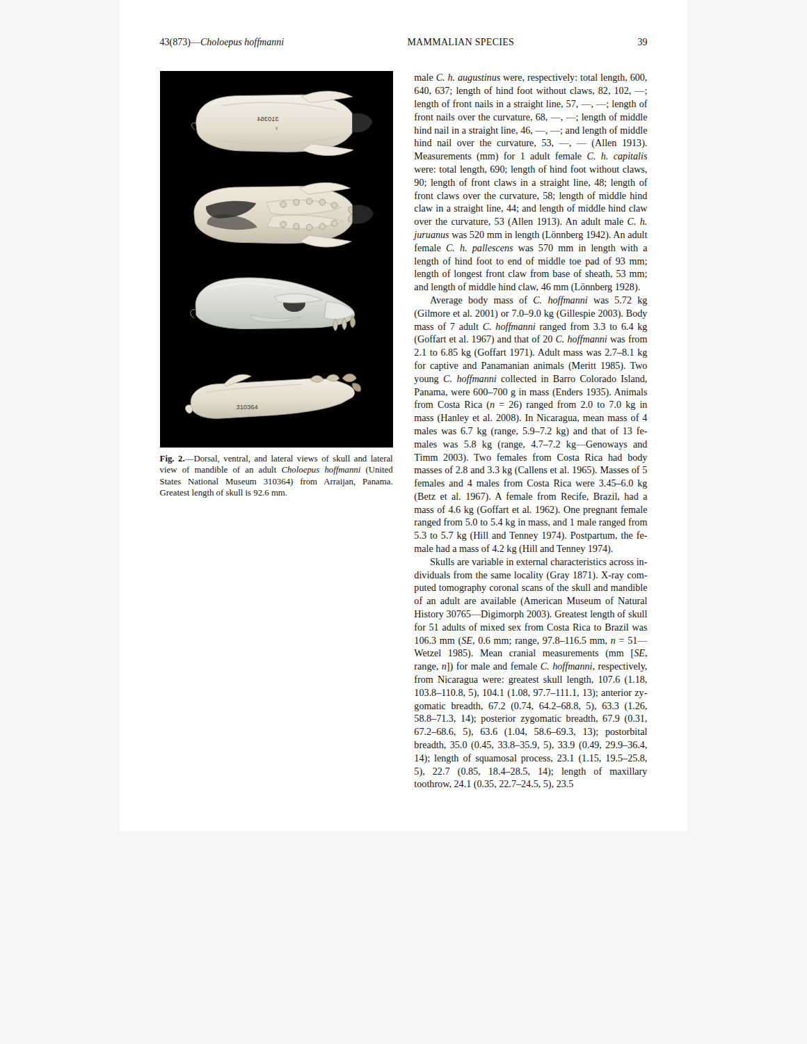43(873)—Choloepus hoffmanni
MAMMALIAN SPECIES
39
310364 ♀
310364
Fig. 2.—Dorsal, ventral, and lateral views of skull and lateral view of mandible of an adult Choloepus hoffmanni (United States National Museum 310364) from Arraijan, Panama. Greatest length of skull is 92.6 mm.
male C. h. augustinus were, respectively: total length, 600, 640, 637; length of hind foot without claws, 82, 102, —; length of front nails in a straight line, 57, —, —; length of front nails over the curvature, 68, —, —; length of middle hind nail in a straight line, 46, —, —; and length of middle hind nail over the curvature, 53, —, — (Allen 1913). Measurements (mm) for 1 adult female C. h. capitalis were: total length, 690; length of hind foot without claws, 90; length of front claws in a straight line, 48; length of front claws over the curvature, 58; length of middle hind claw in a straight line, 44; and length of middle hind claw over the curvature, 53 (Allen 1913). An adult male C. h. juruanus was 520 mm in length (Lönnberg 1942). An adult female C. h. pallescens was 570 mm in length with a length of hind foot to end of middle toe pad of 93 mm; length of longest front claw from base of sheath, 53 mm; and length of middle hind claw, 46 mm (Lönnberg 1928).
Average body mass of C. hoffmanni was 5.72 kg (Gilmore et al. 2001) or 7.0–9.0 kg (Gillespie 2003). Body mass of 7 adult C. hoffmanni ranged from 3.3 to 6.4 kg (Goffart et al. 1967) and that of 20 C. hoffmanni was from 2.1 to 6.85 kg (Goffart 1971). Adult mass was 2.7–8.1 kg for captive and Panamanian animals (Meritt 1985). Two young C. hoffmanni collected in Barro Colorado Island, Panama, were 600–700 g in mass (Enders 1935). Animals from Costa Rica (n = 26) ranged from 2.0 to 7.0 kg in mass (Hanley et al. 2008). In Nicaragua, mean mass of 4 males was 6.7 kg (range, 5.9–7.2 kg) and that of 13 females was 5.8 kg (range, 4.7–7.2 kg—Genoways and Timm 2003). Two females from Costa Rica had body masses of 2.8 and 3.3 kg (Callens et al. 1965). Masses of 5 females and 4 males from Costa Rica were 3.45–6.0 kg (Betz et al. 1967). A female from Recife, Brazil, had a mass of 4.6 kg (Goffart et al. 1962). One pregnant female ranged from 5.0 to 5.4 kg in mass, and 1 male ranged from 5.3 to 5.7 kg (Hill and Tenney 1974). Postpartum, the female had a mass of 4.2 kg (Hill and Tenney 1974).
Skulls are variable in external characteristics across individuals from the same locality (Gray 1871). X-ray computed tomography coronal scans of the skull and mandible of an adult are available (American Museum of Natural History 30765—Digimorph 2003). Greatest length of skull for 51 adults of mixed sex from Costa Rica to Brazil was 106.3 mm (SE, 0.6 mm; range, 97.8–116.5 mm, n = 51—Wetzel 1985). Mean cranial measurements (mm [SE, range, n]) for male and female C. hoffmanni, respectively, from Nicaragua were: greatest skull length, 107.6 (1.18, 103.8–110.8, 5), 104.1 (1.08, 97.7–111.1, 13); anterior zygomatic breadth, 67.2 (0.74, 64.2–68.8, 5), 63.3 (1.26, 58.8–71.3, 14); posterior zygomatic breadth, 67.9 (0.31, 67.2–68.6, 5), 63.6 (1.04, 58.6–69.3, 13); postorbital breadth, 35.0 (0.45, 33.8–35.9, 5), 33.9 (0.49, 29.9–36.4, 14); length of squamosal process, 23.1 (1.15, 19.5–25.8, 5), 22.7 (0.85, 18.4–28.5, 14); length of maxillary toothrow, 24.1 (0.35, 22.7–24.5, 5), 23.5